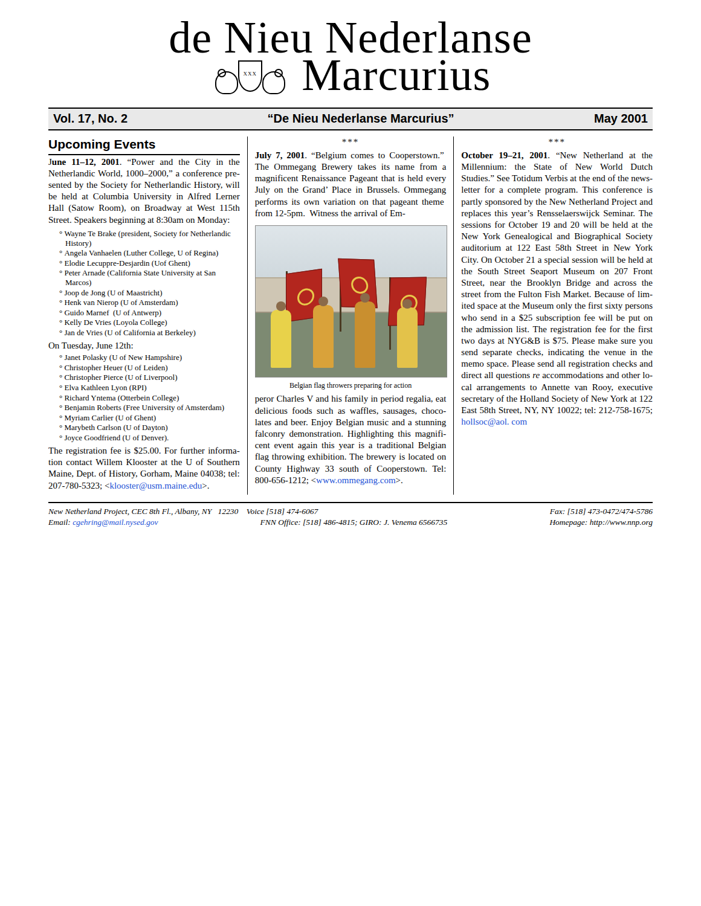de Nieu Nederlanse XXX Marcurius
Vol. 17, No. 2 “De Nieu Nederlanse Marcurius” May 2001
Upcoming Events
June 11–12, 2001. “Power and the City in the Netherlandic World, 1000–2000,” a conference presented by the Society for Netherlandic History, will be held at Columbia University in Alfred Lerner Hall (Satow Room), on Broadway at West 115th Street. Speakers beginning at 8:30am on Monday:
Wayne Te Brake (president, Society for Netherlandic History)
Angela Vanhaelen (Luther College, U of Regina)
Elodie Lecuppre-Desjardin (Uof Ghent)
Peter Arnade (California State University at San Marcos)
Joop de Jong (U of Maastricht)
Henk van Nierop (U of Amsterdam)
Guido Marnef (U of Antwerp)
Kelly De Vries (Loyola College)
Jan de Vries (U of California at Berkeley)
On Tuesday, June 12th:
Janet Polasky (U of New Hampshire)
Christopher Heuer (U of Leiden)
Christopher Pierce (U of Liverpool)
Elva Kathleen Lyon (RPI)
Richard Yntema (Otterbein College)
Benjamin Roberts (Free University of Amsterdam)
Myriam Carlier (U of Ghent)
Marybeth Carlson (U of Dayton)
Joyce Goodfriend (U of Denver).
The registration fee is $25.00. For further information contact Willem Klooster at the U of Southern Maine, Dept. of History, Gorham, Maine 04038; tel: 207-780-5323; <klooster@usm.maine.edu>.
***
July 7, 2001. “Belgium comes to Cooperstown.” The Ommegang Brewery takes its name from a magnificent Renaissance Pageant that is held every July on the Grand’ Place in Brussels. Ommegang performs its own variation on that pageant theme from 12-5pm. Witness the arrival of Em-
Belgian flag throwers preparing for action
peror Charles V and his family in period regalia, eat delicious foods such as waffles, sausages, chocolates and beer. Enjoy Belgian music and a stunning falconry demonstration. Highlighting this magnificent event again this year is a traditional Belgian flag throwing exhibition. The brewery is located on County Highway 33 south of Cooperstown. Tel: 800-656-1212; <www.ommegang.com>.
***
October 19–21, 2001. “New Netherland at the Millennium: the State of New World Dutch Studies.” See Totidum Verbis at the end of the newsletter for a complete program. This conference is partly sponsored by the New Netherland Project and replaces this year’s Rensselaerswijck Seminar. The sessions for October 19 and 20 will be held at the New York Genealogical and Biographical Society auditorium at 122 East 58th Street in New York City. On October 21 a special session will be held at the South Street Seaport Museum on 207 Front Street, near the Brooklyn Bridge and across the street from the Fulton Fish Market. Because of limited space at the Museum only the first sixty persons who send in a $25 subscription fee will be put on the admission list. The registration fee for the first two days at NYG&B is $75. Please make sure you send separate checks, indicating the venue in the memo space. Please send all registration checks and direct all questions re accommodations and other local arrangements to Annette van Rooy, executive secretary of the Holland Society of New York at 122 East 58th Street, NY, NY 10022; tel: 212-758-1675; hollsoc@aol. com
New Netherland Project, CEC 8th Fl., Albany, NY 12230 Voice [518] 474-6067 Fax: [518] 473-0472/474-5786
Email: cgehring@mail.nysed.gov FNN Office: [518] 486-4815; GIRO: J. Venema 6566735 Homepage: http://www.nnp.org